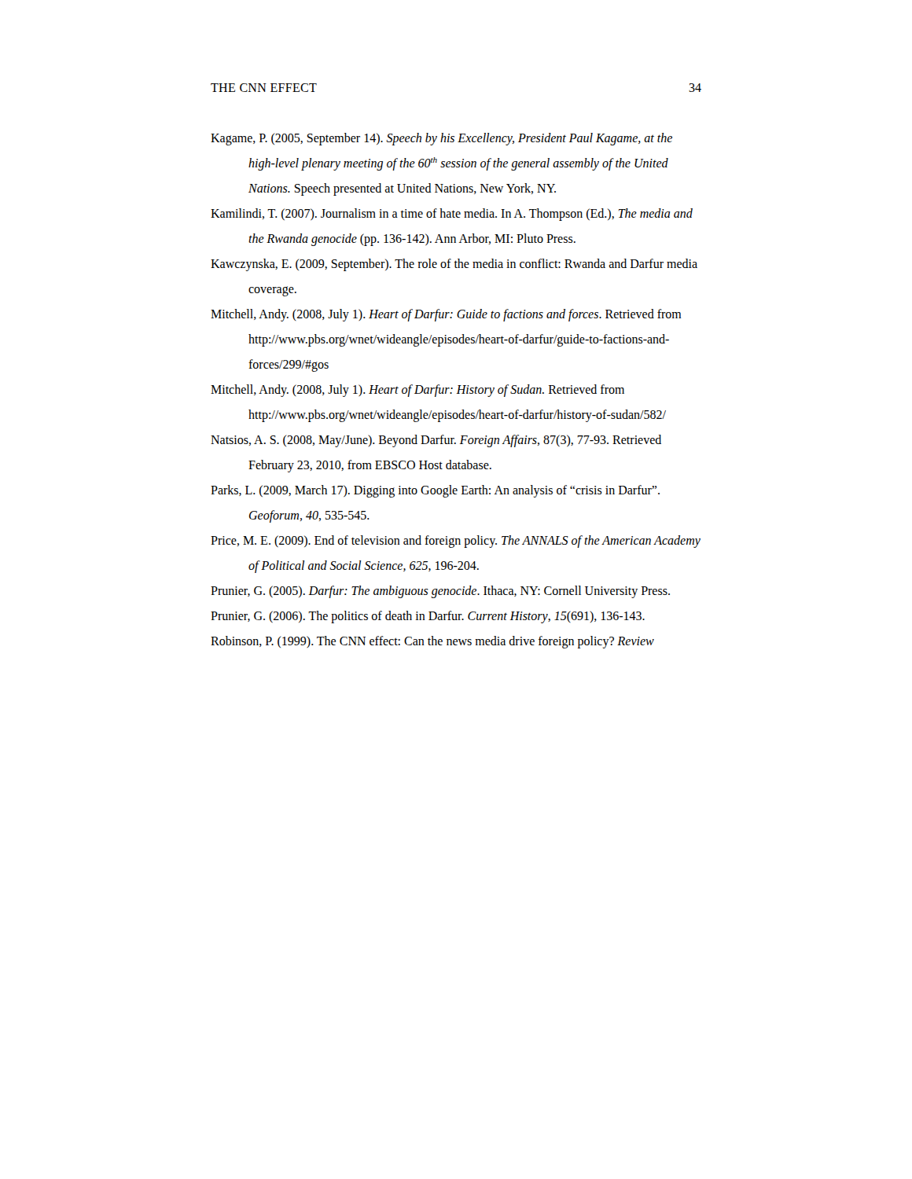The CNN Effect 34
References
Kagame, P. (2005, September 14). Speech by his Excellency, President Paul Kagame, at the high-level plenary meeting of the 60th session of the general assembly of the United Nations. Speech presented at United Nations, New York, NY.
Kamilindi, T. (2007). Journalism in a time of hate media. In A. Thompson (Ed.), The media and the Rwanda genocide (pp. 136-142). Ann Arbor, MI: Pluto Press.
Kawczynska, E. (2009, September). The role of the media in conflict: Rwanda and Darfur media coverage.
Mitchell, Andy. (2008, July 1). Heart of Darfur: Guide to factions and forces. Retrieved from http://www.pbs.org/wnet/wideangle/episodes/heart-of-darfur/guide-to-factions-and-forces/299/#gos
Mitchell, Andy. (2008, July 1). Heart of Darfur: History of Sudan. Retrieved from http://www.pbs.org/wnet/wideangle/episodes/heart-of-darfur/history-of-sudan/582/
Natsios, A. S. (2008, May/June). Beyond Darfur. Foreign Affairs, 87(3), 77-93. Retrieved February 23, 2010, from EBSCO Host database.
Parks, L. (2009, March 17). Digging into Google Earth: An analysis of “crisis in Darfur”. Geoforum, 40, 535-545.
Price, M. E. (2009). End of television and foreign policy. The ANNALS of the American Academy of Political and Social Science, 625, 196-204.
Prunier, G. (2005). Darfur: The ambiguous genocide. Ithaca, NY: Cornell University Press.
Prunier, G. (2006). The politics of death in Darfur. Current History, 15(691), 136-143.
Robinson, P. (1999). The CNN effect: Can the news media drive foreign policy? Review